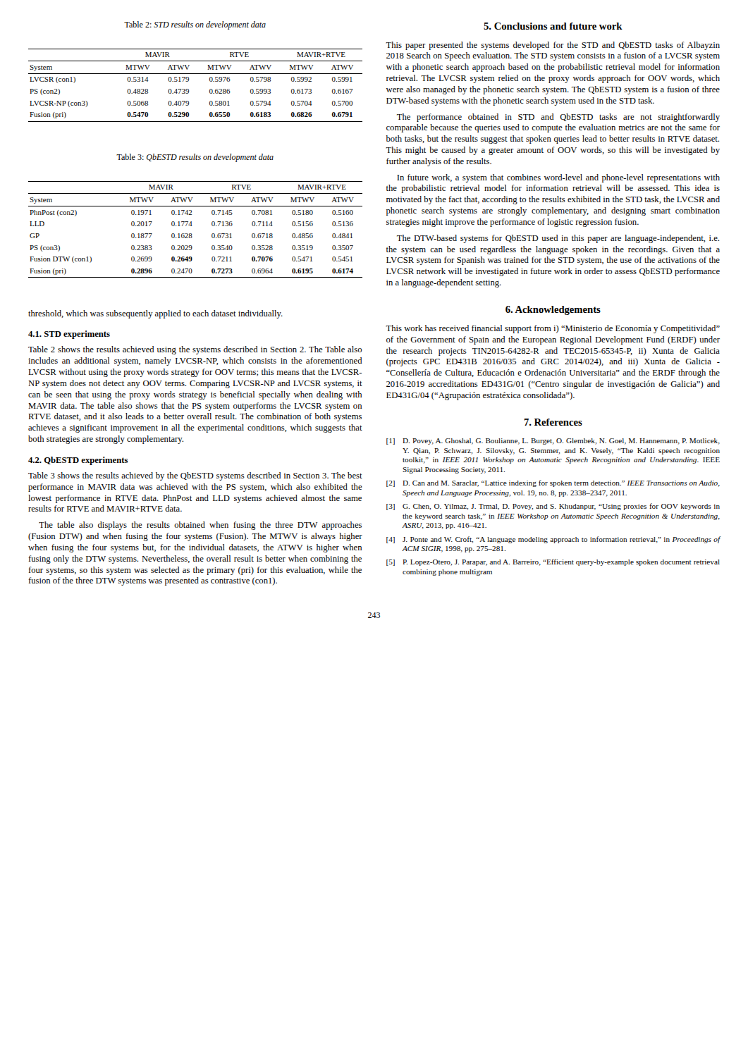Table 2: STD results on development data
| | MAVIR | RTVE | MAVIR+RTVE |
| System | MTWV | ATWV | MTWV | ATWV | MTWV | ATWV |
| LVCSR (con1) | 0.5314 | 0.5179 | 0.5976 | 0.5798 | 0.5992 | 0.5991 |
| PS (con2) | 0.4828 | 0.4739 | 0.6286 | 0.5993 | 0.6173 | 0.6167 |
| LVCSR-NP (con3) | 0.5068 | 0.4079 | 0.5801 | 0.5794 | 0.5704 | 0.5700 |
| Fusion (pri) | 0.5470 | 0.5290 | 0.6550 | 0.6183 | 0.6826 | 0.6791 |
Table 3: QbESTD results on development data
| | MAVIR | RTVE | MAVIR+RTVE |
| System | MTWV | ATWV | MTWV | ATWV | MTWV | ATWV |
| PhnPost (con2) | 0.1971 | 0.1742 | 0.7145 | 0.7081 | 0.5180 | 0.5160 |
| LLD | 0.2017 | 0.1774 | 0.7136 | 0.7114 | 0.5156 | 0.5136 |
| GP | 0.1877 | 0.1628 | 0.6731 | 0.6718 | 0.4856 | 0.4841 |
| PS (con3) | 0.2383 | 0.2029 | 0.3540 | 0.3528 | 0.3519 | 0.3507 |
| Fusion DTW (con1) | 0.2699 | 0.2649 | 0.7211 | 0.7076 | 0.5471 | 0.5451 |
| Fusion (pri) | 0.2896 | 0.2470 | 0.7273 | 0.6964 | 0.6195 | 0.6174 |
threshold, which was subsequently applied to each dataset individually.
4.1. STD experiments
Table 2 shows the results achieved using the systems described in Section 2. The Table also includes an additional system, namely LVCSR-NP, which consists in the aforementioned LVCSR without using the proxy words strategy for OOV terms; this means that the LVCSR-NP system does not detect any OOV terms. Comparing LVCSR-NP and LVCSR systems, it can be seen that using the proxy words strategy is beneficial specially when dealing with MAVIR data. The table also shows that the PS system outperforms the LVCSR system on RTVE dataset, and it also leads to a better overall result. The combination of both systems achieves a significant improvement in all the experimental conditions, which suggests that both strategies are strongly complementary.
4.2. QbESTD experiments
Table 3 shows the results achieved by the QbESTD systems described in Section 3. The best performance in MAVIR data was achieved with the PS system, which also exhibited the lowest performance in RTVE data. PhnPost and LLD systems achieved almost the same results for RTVE and MAVIR+RTVE data.
The table also displays the results obtained when fusing the three DTW approaches (Fusion DTW) and when fusing the four systems (Fusion). The MTWV is always higher when fusing the four systems but, for the individual datasets, the ATWV is higher when fusing only the DTW systems. Nevertheless, the overall result is better when combining the four systems, so this system was selected as the primary (pri) for this evaluation, while the fusion of the three DTW systems was presented as contrastive (con1).
5. Conclusions and future work
This paper presented the systems developed for the STD and QbESTD tasks of Albayzin 2018 Search on Speech evaluation. The STD system consists in a fusion of a LVCSR system with a phonetic search approach based on the probabilistic retrieval model for information retrieval. The LVCSR system relied on the proxy words approach for OOV words, which were also managed by the phonetic search system. The QbESTD system is a fusion of three DTW-based systems with the phonetic search system used in the STD task.
The performance obtained in STD and QbESTD tasks are not straightforwardly comparable because the queries used to compute the evaluation metrics are not the same for both tasks, but the results suggest that spoken queries lead to better results in RTVE dataset. This might be caused by a greater amount of OOV words, so this will be investigated by further analysis of the results.
In future work, a system that combines word-level and phone-level representations with the probabilistic retrieval model for information retrieval will be assessed. This idea is motivated by the fact that, according to the results exhibited in the STD task, the LVCSR and phonetic search systems are strongly complementary, and designing smart combination strategies might improve the performance of logistic regression fusion.
The DTW-based systems for QbESTD used in this paper are language-independent, i.e. the system can be used regardless the language spoken in the recordings. Given that a LVCSR system for Spanish was trained for the STD system, the use of the activations of the LVCSR network will be investigated in future work in order to assess QbESTD performance in a language-dependent setting.
6. Acknowledgements
This work has received financial support from i) “Ministerio de Economía y Competitividad” of the Government of Spain and the European Regional Development Fund (ERDF) under the research projects TIN2015-64282-R and TEC2015-65345-P, ii) Xunta de Galicia (projects GPC ED431B 2016/035 and GRC 2014/024), and iii) Xunta de Galicia - “Consellería de Cultura, Educación e Ordenación Universitaria” and the ERDF through the 2016-2019 accreditations ED431G/01 (“Centro singular de investigación de Galicia”) and ED431G/04 (“Agrupación estratéxica consolidada”).
7. References
D. Povey, A. Ghoshal, G. Boulianne, L. Burget, O. Glembek, N. Goel, M. Hannemann, P. Motlicek, Y. Qian, P. Schwarz, J. Silovsky, G. Stemmer, and K. Vesely, “The Kaldi speech recognition toolkit,” in IEEE 2011 Workshop on Automatic Speech Recognition and Understanding. IEEE Signal Processing Society, 2011.
D. Can and M. Saraclar, “Lattice indexing for spoken term detection.” IEEE Transactions on Audio, Speech and Language Processing, vol. 19, no. 8, pp. 2338–2347, 2011.
G. Chen, O. Yilmaz, J. Trmal, D. Povey, and S. Khudanpur, “Using proxies for OOV keywords in the keyword search task,” in IEEE Workshop on Automatic Speech Recognition & Understanding, ASRU, 2013, pp. 416–421.
J. Ponte and W. Croft, “A language modeling approach to information retrieval,” in Proceedings of ACM SIGIR, 1998, pp. 275–281.
P. Lopez-Otero, J. Parapar, and A. Barreiro, “Efficient query-by-example spoken document retrieval combining phone multigram
243